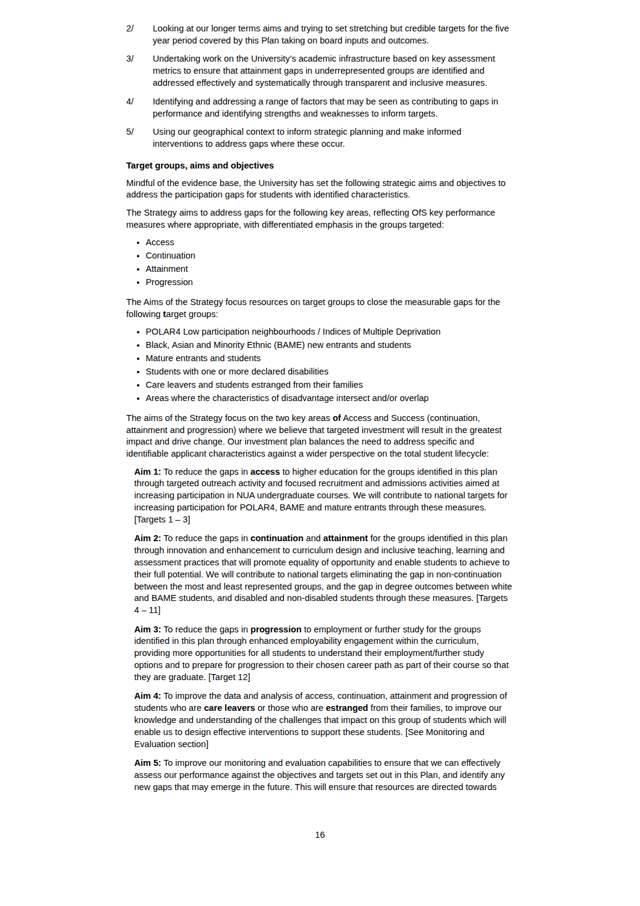2/Looking at our longer terms aims and trying to set stretching but credible targets for the five year period covered by this Plan taking on board inputs and outcomes.
3/Undertaking work on the University’s academic infrastructure based on key assessment metrics to ensure that attainment gaps in underrepresented groups are identified and addressed effectively and systematically through transparent and inclusive measures.
4/Identifying and addressing a range of factors that may be seen as contributing to gaps in performance and identifying strengths and weaknesses to inform targets.
5/Using our geographical context to inform strategic planning and make informed interventions to address gaps where these occur.
Target groups, aims and objectives
Mindful of the evidence base, the University has set the following strategic aims and objectives to address the participation gaps for students with identified characteristics.
The Strategy aims to address gaps for the following key areas, reflecting OfS key performance measures where appropriate, with differentiated emphasis in the groups targeted:
Access
Continuation
Attainment
Progression
The Aims of the Strategy focus resources on target groups to close the measurable gaps for the following target groups:
POLAR4 Low participation neighbourhoods / Indices of Multiple Deprivation
Black, Asian and Minority Ethnic (BAME) new entrants and students
Mature entrants and students
Students with one or more declared disabilities
Care leavers and students estranged from their families
Areas where the characteristics of disadvantage intersect and/or overlap
The aims of the Strategy focus on the two key areas of Access and Success (continuation, attainment and progression) where we believe that targeted investment will result in the greatest impact and drive change. Our investment plan balances the need to address specific and identifiable applicant characteristics against a wider perspective on the total student lifecycle:
Aim 1: To reduce the gaps in access to higher education for the groups identified in this plan through targeted outreach activity and focused recruitment and admissions activities aimed at increasing participation in NUA undergraduate courses. We will contribute to national targets for increasing participation for POLAR4, BAME and mature entrants through these measures. [Targets 1 – 3]
Aim 2: To reduce the gaps in continuation and attainment for the groups identified in this plan through innovation and enhancement to curriculum design and inclusive teaching, learning and assessment practices that will promote equality of opportunity and enable students to achieve to their full potential. We will contribute to national targets eliminating the gap in non-continuation between the most and least represented groups, and the gap in degree outcomes between white and BAME students, and disabled and non-disabled students through these measures. [Targets 4 – 11]
Aim 3: To reduce the gaps in progression to employment or further study for the groups identified in this plan through enhanced employability engagement within the curriculum, providing more opportunities for all students to understand their employment/further study options and to prepare for progression to their chosen career path as part of their course so that they are graduate. [Target 12]
Aim 4: To improve the data and analysis of access, continuation, attainment and progression of students who are care leavers or those who are estranged from their families, to improve our knowledge and understanding of the challenges that impact on this group of students which will enable us to design effective interventions to support these students. [See Monitoring and Evaluation section]
Aim 5: To improve our monitoring and evaluation capabilities to ensure that we can effectively assess our performance against the objectives and targets set out in this Plan, and identify any new gaps that may emerge in the future. This will ensure that resources are directed towards
16